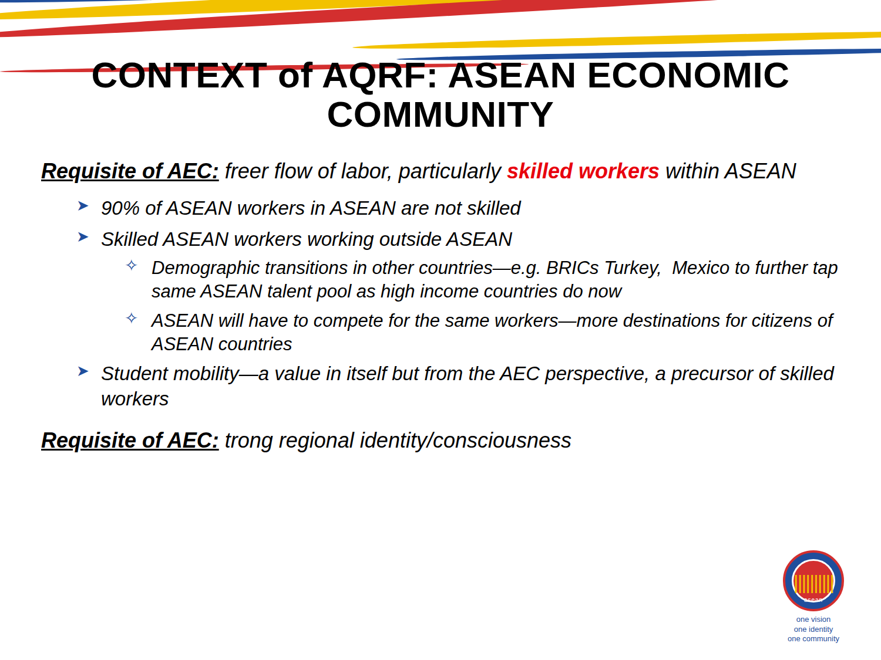CONTEXT of AQRF: ASEAN ECONOMIC COMMUNITY
Requisite of AEC: freer flow of labor, particularly skilled workers within ASEAN
90% of ASEAN workers in ASEAN are not skilled
Skilled ASEAN workers working outside ASEAN
Demographic transitions in other countries—e.g. BRICs Turkey, Mexico to further tap same ASEAN talent pool as high income countries do now
ASEAN will have to compete for the same workers—more destinations for citizens of ASEAN countries
Student mobility—a value in itself but from the AEC perspective, a precursor of skilled workers
Requisite of AEC: trong regional identity/consciousness
||||||||||
asean
one vision
one identity
one community